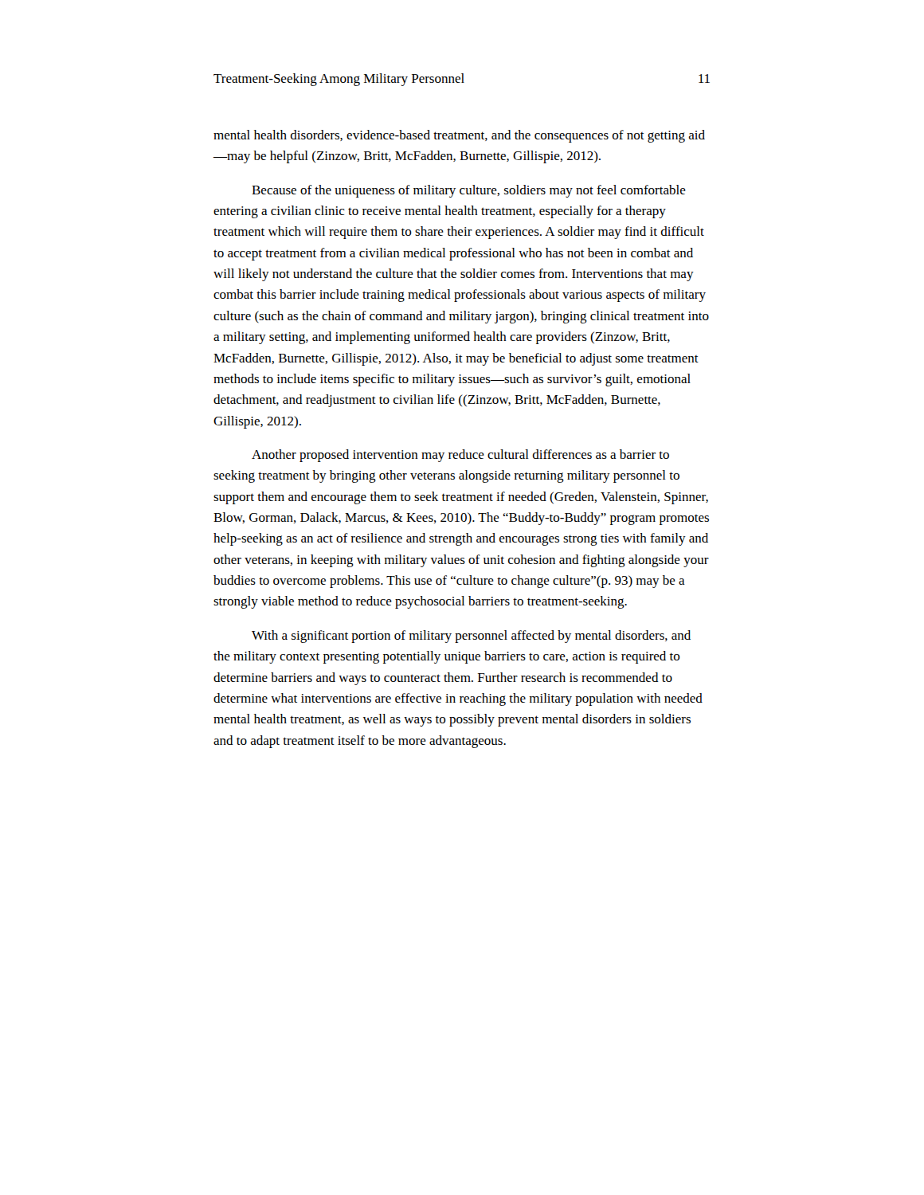Treatment-Seeking Among Military Personnel 11
mental health disorders, evidence-based treatment, and the consequences of not getting aid—may be helpful (Zinzow, Britt, McFadden, Burnette, Gillispie, 2012).
Because of the uniqueness of military culture, soldiers may not feel comfortable entering a civilian clinic to receive mental health treatment, especially for a therapy treatment which will require them to share their experiences. A soldier may find it difficult to accept treatment from a civilian medical professional who has not been in combat and will likely not understand the culture that the soldier comes from. Interventions that may combat this barrier include training medical professionals about various aspects of military culture (such as the chain of command and military jargon), bringing clinical treatment into a military setting, and implementing uniformed health care providers (Zinzow, Britt, McFadden, Burnette, Gillispie, 2012). Also, it may be beneficial to adjust some treatment methods to include items specific to military issues—such as survivor’s guilt, emotional detachment, and readjustment to civilian life ((Zinzow, Britt, McFadden, Burnette, Gillispie, 2012).
Another proposed intervention may reduce cultural differences as a barrier to seeking treatment by bringing other veterans alongside returning military personnel to support them and encourage them to seek treatment if needed (Greden, Valenstein, Spinner, Blow, Gorman, Dalack, Marcus, & Kees, 2010). The “Buddy-to-Buddy” program promotes help-seeking as an act of resilience and strength and encourages strong ties with family and other veterans, in keeping with military values of unit cohesion and fighting alongside your buddies to overcome problems. This use of “culture to change culture”(p. 93) may be a strongly viable method to reduce psychosocial barriers to treatment-seeking.
With a significant portion of military personnel affected by mental disorders, and the military context presenting potentially unique barriers to care, action is required to determine barriers and ways to counteract them. Further research is recommended to determine what interventions are effective in reaching the military population with needed mental health treatment, as well as ways to possibly prevent mental disorders in soldiers and to adapt treatment itself to be more advantageous.